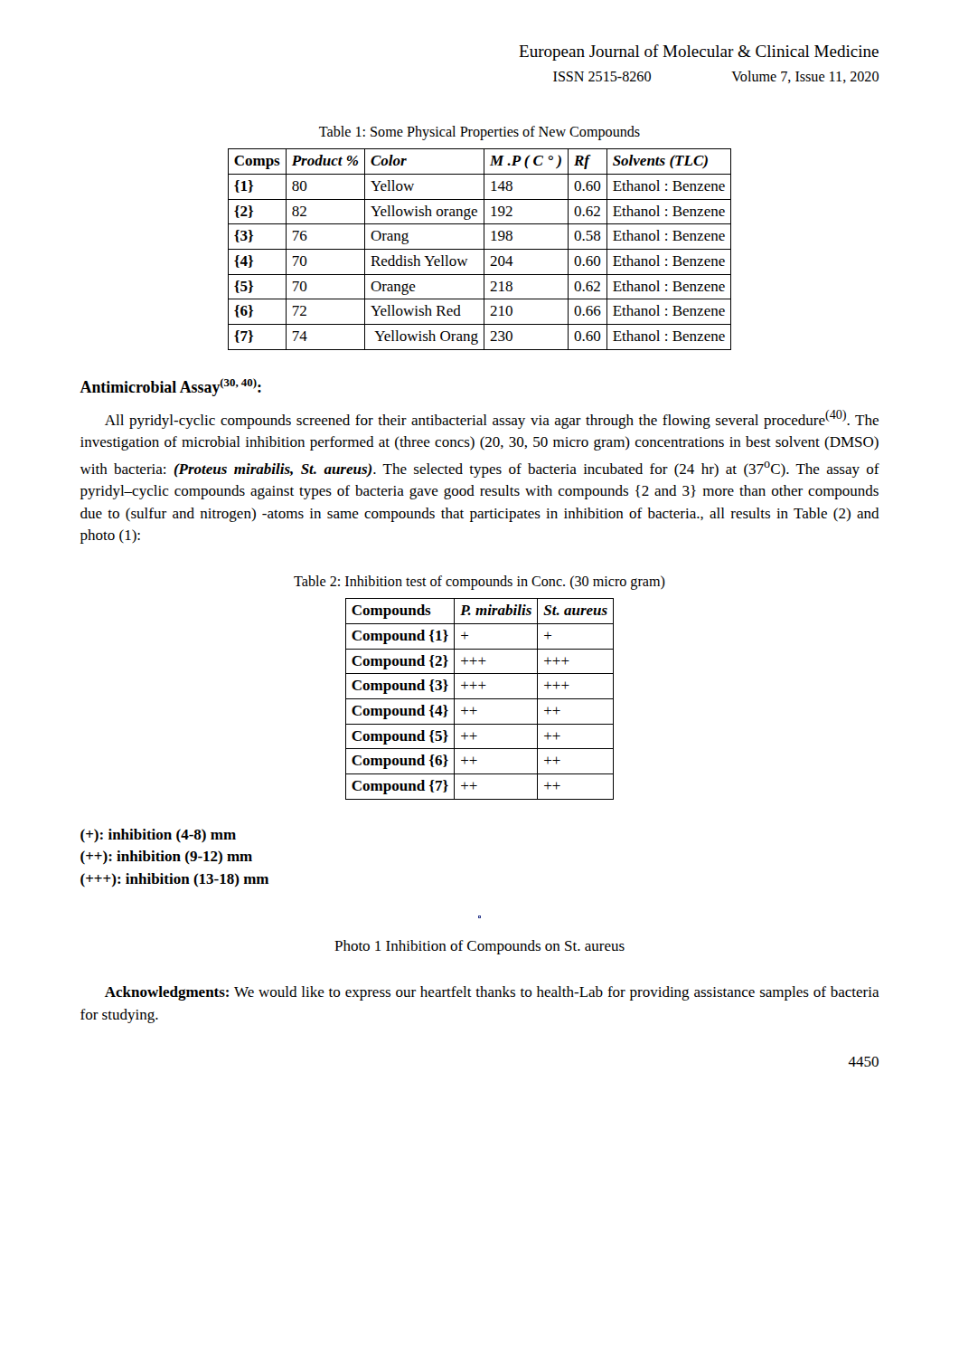European Journal of Molecular & Clinical Medicine ISSN 2515-8260 Volume 7, Issue 11, 2020
Table 1: Some Physical Properties of New Compounds
| Comps | Product % | Color | M .P ( C ° ) | Rf | Solvents (TLC) |
| --- | --- | --- | --- | --- | --- |
| {1} | 80 | Yellow | 148 | 0.60 | Ethanol : Benzene |
| {2} | 82 | Yellowish orange | 192 | 0.62 | Ethanol : Benzene |
| {3} | 76 | Orang | 198 | 0.58 | Ethanol : Benzene |
| {4} | 70 | Reddish Yellow | 204 | 0.60 | Ethanol : Benzene |
| {5} | 70 | Orange | 218 | 0.62 | Ethanol : Benzene |
| {6} | 72 | Yellowish Red | 210 | 0.66 | Ethanol : Benzene |
| {7} | 74 | Yellowish Orang | 230 | 0.60 | Ethanol : Benzene |
Antimicrobial Assay(30, 40):
All pyridyl-cyclic compounds screened for their antibacterial assay via agar through the flowing several procedure(40). The investigation of microbial inhibition performed at (three concs) (20, 30, 50 micro gram) concentrations in best solvent (DMSO) with bacteria: (Proteus mirabilis, St. aureus). The selected types of bacteria incubated for (24 hr) at (37oC). The assay of pyridyl–cyclic compounds against types of bacteria gave good results with compounds {2 and 3} more than other compounds due to (sulfur and nitrogen) -atoms in same compounds that participates in inhibition of bacteria., all results in Table (2) and photo (1):
Table 2: Inhibition test of compounds in Conc. (30 micro gram)
| Compounds | P. mirabilis | St. aureus |
| --- | --- | --- |
| Compound {1} | + | + |
| Compound {2} | +++ | +++ |
| Compound {3} | +++ | +++ |
| Compound {4} | ++ | ++ |
| Compound {5} | ++ | ++ |
| Compound {6} | ++ | ++ |
| Compound {7} | ++ | ++ |
(+): inhibition (4-8) mm
(++): inhibition (9-12) mm
(+++): inhibition (13-18) mm
Photo 1 Inhibition of Compounds on St. aureus
Acknowledgments: We would like to express our heartfelt thanks to health-Lab for providing assistance samples of bacteria for studying.
4450